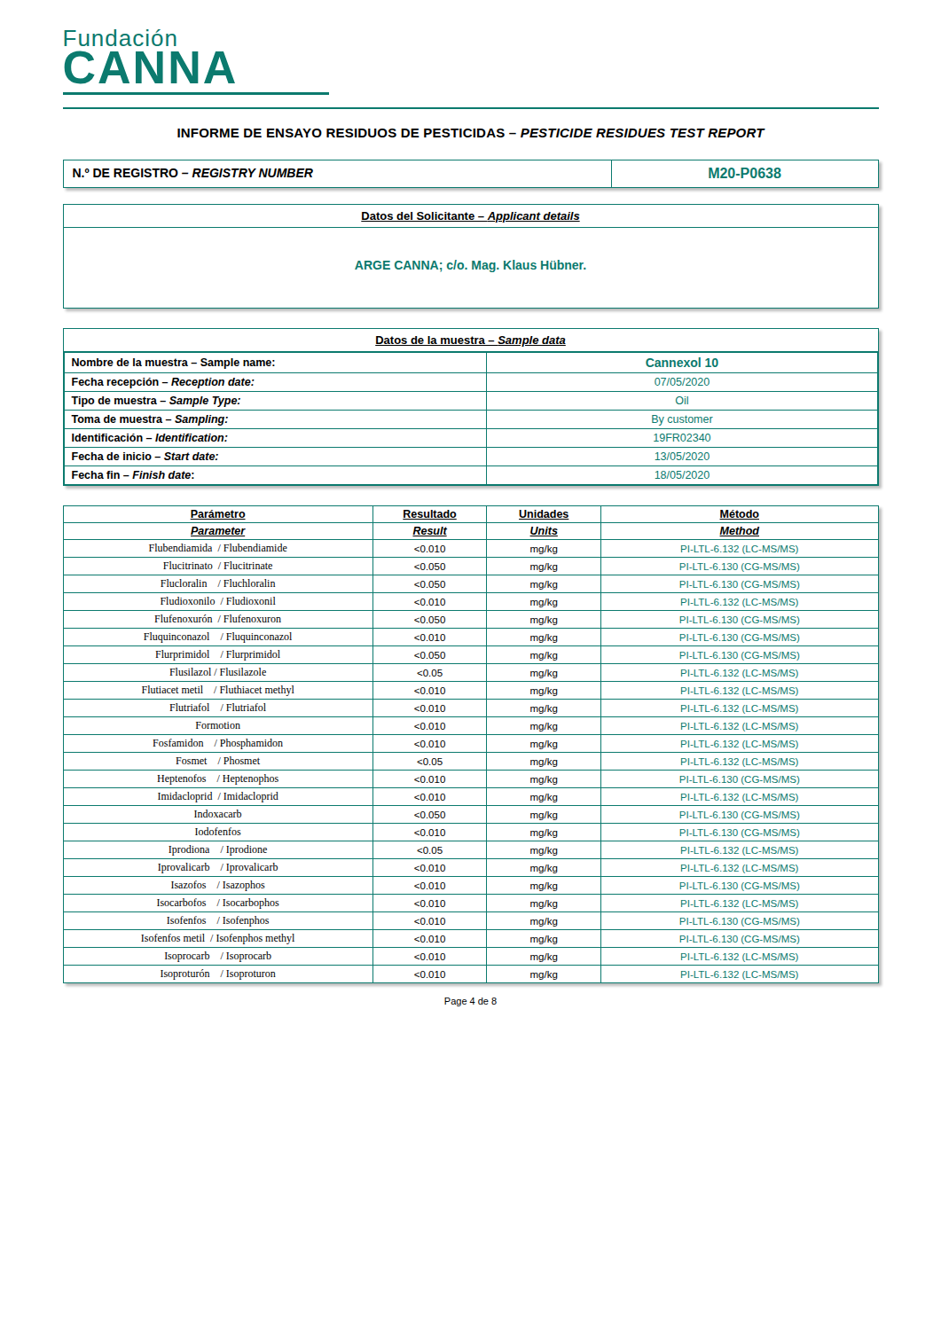Fundación
CANNA
INFORME DE ENSAYO RESIDUOS DE PESTICIDAS – PESTICIDE RESIDUES TEST REPORT
N.º DE REGISTRO – REGISTRY NUMBER
M20-P0638
Datos del Solicitante – Applicant details
ARGE CANNA; c/o. Mag. Klaus Hübner.
Datos de la muestra – Sample data
| Nombre de la muestra – Sample name: | Cannexol 10 |
| Fecha recepción – Reception date: | 07/05/2020 |
| Tipo de muestra – Sample Type: | Oil |
| Toma de muestra – Sampling: | By customer |
| Identificación – Identification: | 19FR02340 |
| Fecha de inicio – Start date: | 13/05/2020 |
| Fecha fin – Finish date : | 18/05/2020 |
| Parámetro | Resultado | Unidades | Método |
| --- | --- | --- | --- |
| Parameter | Result | Units | Method |
| Flubendiamida / Flubendiamide | <0.010 | mg/kg | PI-LTL-6.132 (LC-MS/MS) |
| Flucitrinato / Flucitrinate | <0.050 | mg/kg | PI-LTL-6.130 (CG-MS/MS) |
| Flucloralin / Fluchloralin | <0.050 | mg/kg | PI-LTL-6.130 (CG-MS/MS) |
| Fludioxonilo / Fludioxonil | <0.010 | mg/kg | PI-LTL-6.132 (LC-MS/MS) |
| Flufenoxurón / Flufenoxuron | <0.050 | mg/kg | PI-LTL-6.130 (CG-MS/MS) |
| Fluquinconazol / Fluquinconazol | <0.010 | mg/kg | PI-LTL-6.130 (CG-MS/MS) |
| Flurprimidol / Flurprimidol | <0.050 | mg/kg | PI-LTL-6.130 (CG-MS/MS) |
| Flusilazol / Flusilazole | <0.05 | mg/kg | PI-LTL-6.132 (LC-MS/MS) |
| Flutiacet metil / Fluthiacet methyl | <0.010 | mg/kg | PI-LTL-6.132 (LC-MS/MS) |
| Flutriafol / Flutriafol | <0.010 | mg/kg | PI-LTL-6.132 (LC-MS/MS) |
| Formotion | <0.010 | mg/kg | PI-LTL-6.132 (LC-MS/MS) |
| Fosfamidon / Phosphamidon | <0.010 | mg/kg | PI-LTL-6.132 (LC-MS/MS) |
| Fosmet / Phosmet | <0.05 | mg/kg | PI-LTL-6.132 (LC-MS/MS) |
| Heptenofos / Heptenophos | <0.010 | mg/kg | PI-LTL-6.130 (CG-MS/MS) |
| Imidacloprid / Imidacloprid | <0.010 | mg/kg | PI-LTL-6.132 (LC-MS/MS) |
| Indoxacarb | <0.050 | mg/kg | PI-LTL-6.130 (CG-MS/MS) |
| Iodofenfos | <0.010 | mg/kg | PI-LTL-6.130 (CG-MS/MS) |
| Iprodiona / Iprodione | <0.05 | mg/kg | PI-LTL-6.132 (LC-MS/MS) |
| Iprovalicarb / Iprovalicarb | <0.010 | mg/kg | PI-LTL-6.132 (LC-MS/MS) |
| Isazofos / Isazophos | <0.010 | mg/kg | PI-LTL-6.130 (CG-MS/MS) |
| Isocarbofos / Isocarbophos | <0.010 | mg/kg | PI-LTL-6.132 (LC-MS/MS) |
| Isofenfos / Isofenphos | <0.010 | mg/kg | PI-LTL-6.130 (CG-MS/MS) |
| Isofenfos metil / Isofenphos methyl | <0.010 | mg/kg | PI-LTL-6.130 (CG-MS/MS) |
| Isoprocarb / Isoprocarb | <0.010 | mg/kg | PI-LTL-6.132 (LC-MS/MS) |
| Isoproturón / Isoproturon | <0.010 | mg/kg | PI-LTL-6.132 (LC-MS/MS) |
Page 4 de 8